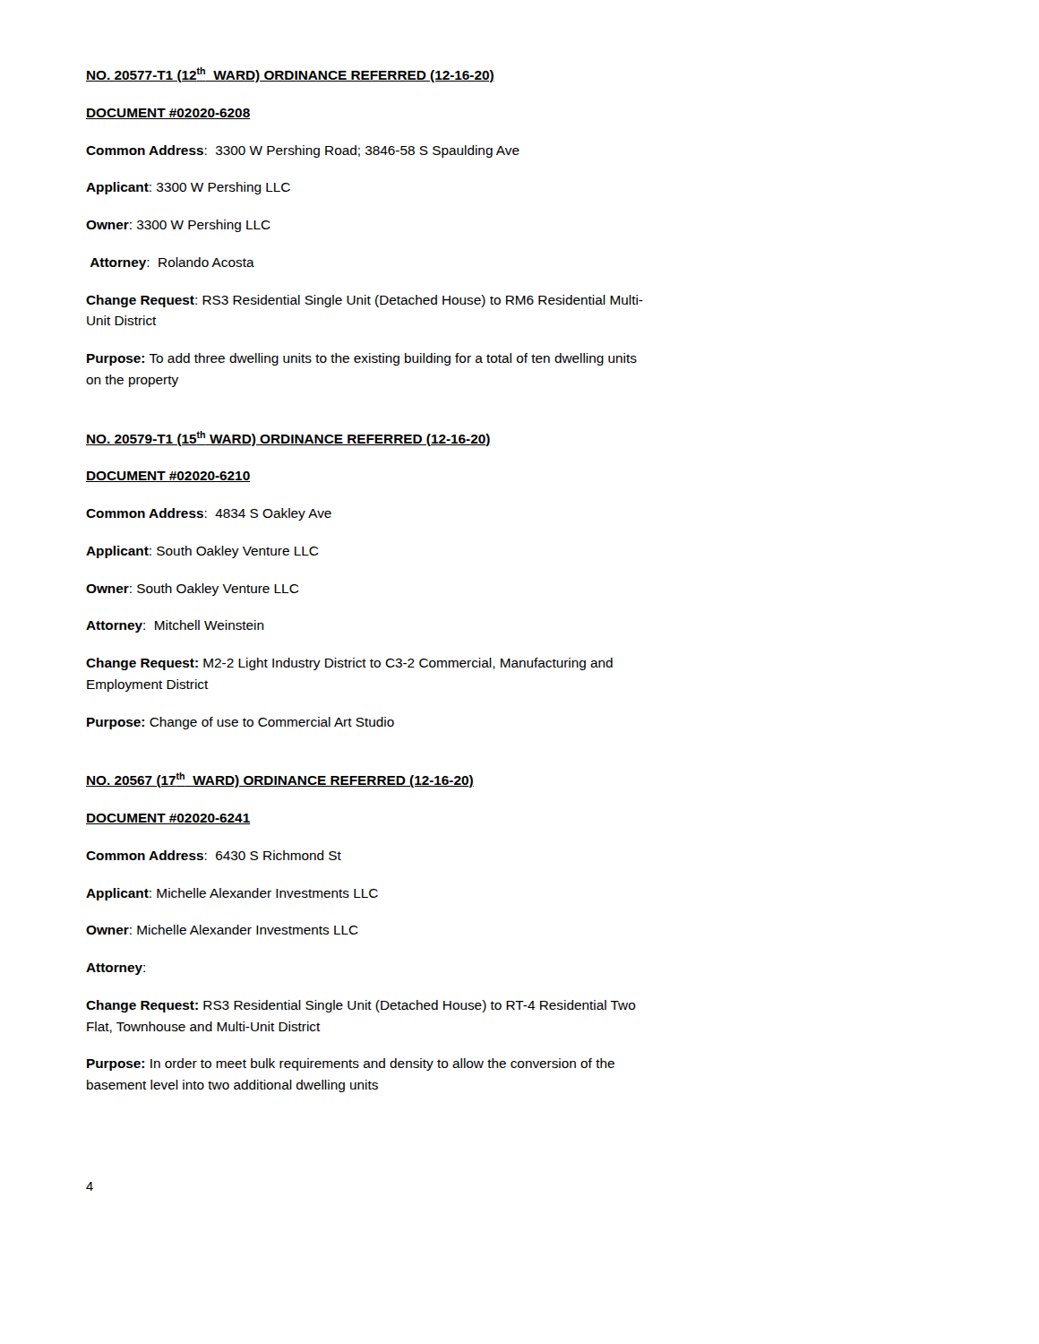NO. 20577-T1 (12th WARD) ORDINANCE REFERRED (12-16-20)
DOCUMENT #02020-6208
Common Address: 3300 W Pershing Road; 3846-58 S Spaulding Ave
Applicant: 3300 W Pershing LLC
Owner: 3300 W Pershing LLC
Attorney: Rolando Acosta
Change Request: RS3 Residential Single Unit (Detached House) to RM6 Residential Multi-Unit District
Purpose: To add three dwelling units to the existing building for a total of ten dwelling units on the property
NO. 20579-T1 (15th WARD) ORDINANCE REFERRED (12-16-20)
DOCUMENT #02020-6210
Common Address: 4834 S Oakley Ave
Applicant: South Oakley Venture LLC
Owner: South Oakley Venture LLC
Attorney: Mitchell Weinstein
Change Request: M2-2 Light Industry District to C3-2 Commercial, Manufacturing and Employment District
Purpose: Change of use to Commercial Art Studio
NO. 20567 (17th WARD) ORDINANCE REFERRED (12-16-20)
DOCUMENT #02020-6241
Common Address: 6430 S Richmond St
Applicant: Michelle Alexander Investments LLC
Owner: Michelle Alexander Investments LLC
Attorney:
Change Request: RS3 Residential Single Unit (Detached House) to RT-4 Residential Two Flat, Townhouse and Multi-Unit District
Purpose: In order to meet bulk requirements and density to allow the conversion of the basement level into two additional dwelling units
4